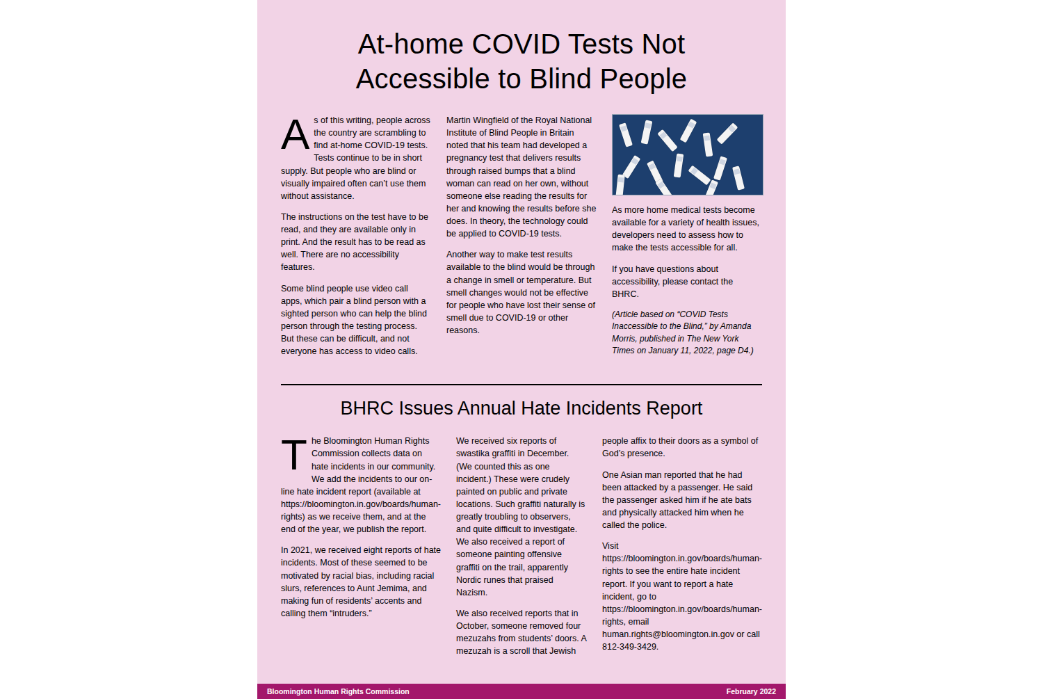At-home COVID Tests Not
Accessible to Blind People
As of this writing, people across the country are scrambling to find at-home COVID-19 tests. Tests continue to be in short supply. But people who are blind or visually impaired often can’t use them without assistance.
The instructions on the test have to be read, and they are available only in print. And the result has to be read as well. There are no accessibility features.
Some blind people use video call apps, which pair a blind person with a sighted person who can help the blind person through the testing process. But these can be difficult, and not everyone has access to video calls.
Martin Wingfield of the Royal National Institute of Blind People in Britain noted that his team had developed a pregnancy test that delivers results through raised bumps that a blind woman can read on her own, without someone else reading the results for her and knowing the results before she does. In theory, the technology could be applied to COVID-19 tests.
Another way to make test results available to the blind would be through a change in smell or temperature. But smell changes would not be effective for people who have lost their sense of smell due to COVID-19 or other reasons.
As more home medical tests become available for a variety of health issues, developers need to assess how to make the tests accessible for all.
If you have questions about accessibility, please contact the BHRC.
(Article based on “COVID Tests Inaccessible to the Blind,” by Amanda Morris, published in The New York Times on January 11, 2022, page D4.)
BHRC Issues Annual Hate Incidents Report
The Bloomington Human Rights Commission collects data on hate incidents in our community. We add the incidents to our on-line hate incident report (available at https://bloomington.in.gov/boards/human-rights) as we receive them, and at the end of the year, we publish the report.
In 2021, we received eight reports of hate incidents. Most of these seemed to be motivated by racial bias, including racial slurs, references to Aunt Jemima, and making fun of residents’ accents and calling them “intruders.”
We received six reports of swastika graffiti in December. (We counted this as one incident.) These were crudely painted on public and private locations. Such graffiti naturally is greatly troubling to observers, and quite difficult to investigate. We also received a report of someone painting offensive graffiti on the trail, apparently Nordic runes that praised Nazism.
We also received reports that in October, someone removed four mezuzahs from students’ doors. A mezuzah is a scroll that Jewish
people affix to their doors as a symbol of God’s presence.
One Asian man reported that he had been attacked by a passenger. He said the passenger asked him if he ate bats and physically attacked him when he called the police.
Visit https://bloomington.in.gov/boards/human-rights to see the entire hate incident report. If you want to report a hate incident, go to https://bloomington.in.gov/boards/human-rights, email human.rights@bloomington.in.gov or call 812-349-3429.
Bloomington Human Rights Commission February 2022